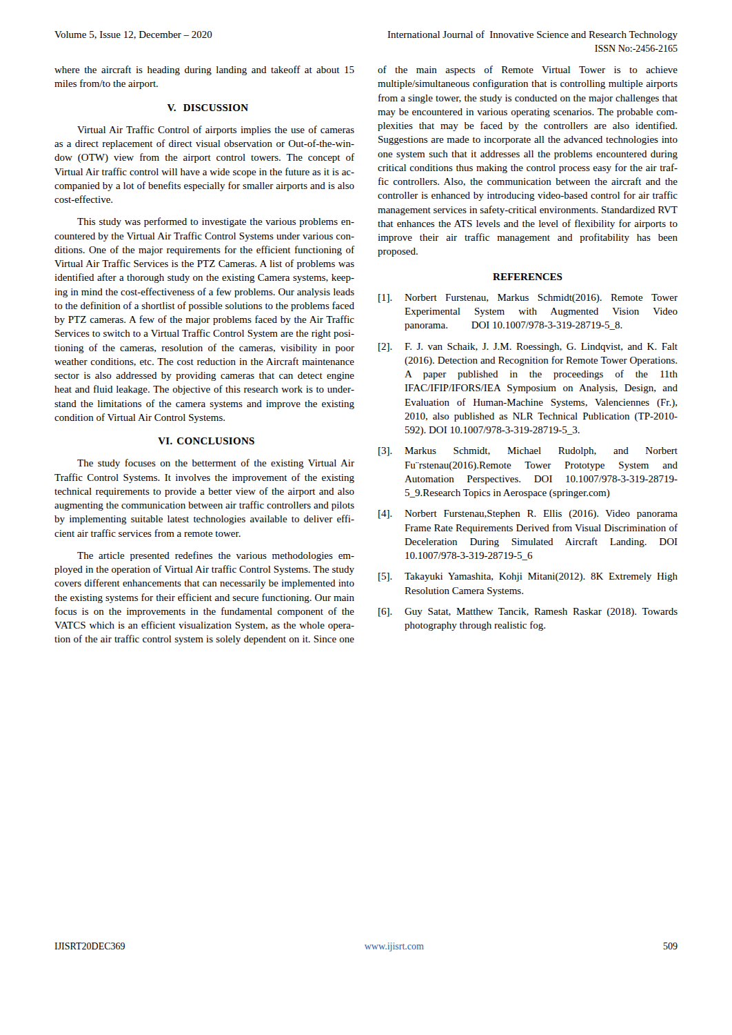Volume 5, Issue 12, December – 2020
International Journal of Innovative Science and Research Technology
ISSN No:-2456-2165
where the aircraft is heading during landing and takeoff at about 15 miles from/to the airport.
V. DISCUSSION
Virtual Air Traffic Control of airports implies the use of cameras as a direct replacement of direct visual observation or Out-of-the-window (OTW) view from the airport control towers. The concept of Virtual Air traffic control will have a wide scope in the future as it is accompanied by a lot of benefits especially for smaller airports and is also cost-effective.
This study was performed to investigate the various problems encountered by the Virtual Air Traffic Control Systems under various conditions. One of the major requirements for the efficient functioning of Virtual Air Traffic Services is the PTZ Cameras. A list of problems was identified after a thorough study on the existing Camera systems, keeping in mind the cost-effectiveness of a few problems. Our analysis leads to the definition of a shortlist of possible solutions to the problems faced by PTZ cameras. A few of the major problems faced by the Air Traffic Services to switch to a Virtual Traffic Control System are the right positioning of the cameras, resolution of the cameras, visibility in poor weather conditions, etc. The cost reduction in the Aircraft maintenance sector is also addressed by providing cameras that can detect engine heat and fluid leakage. The objective of this research work is to understand the limitations of the camera systems and improve the existing condition of Virtual Air Control Systems.
VI. CONCLUSIONS
The study focuses on the betterment of the existing Virtual Air Traffic Control Systems. It involves the improvement of the existing technical requirements to provide a better view of the airport and also augmenting the communication between air traffic controllers and pilots by implementing suitable latest technologies available to deliver efficient air traffic services from a remote tower.
The article presented redefines the various methodologies employed in the operation of Virtual Air traffic Control Systems. The study covers different enhancements that can necessarily be implemented into the existing systems for their efficient and secure functioning. Our main focus is on the improvements in the fundamental component of the VATCS which is an efficient visualization System, as the whole operation of the air traffic control system is solely dependent on it. Since one of the main aspects of Remote Virtual Tower is to achieve multiple/simultaneous configuration that is controlling multiple airports from a single tower, the study is conducted on the major challenges that may be encountered in various operating scenarios. The probable complexities that may be faced by the controllers are also identified. Suggestions are made to incorporate all the advanced technologies into one system such that it addresses all the problems encountered during critical conditions thus making the control process easy for the air traffic controllers. Also, the communication between the aircraft and the controller is enhanced by introducing video-based control for air traffic management services in safety-critical environments. Standardized RVT that enhances the ATS levels and the level of flexibility for airports to improve their air traffic management and profitability has been proposed.
REFERENCES
[1]. Norbert Furstenau, Markus Schmidt(2016). Remote Tower Experimental System with Augmented Vision Video panorama. DOI 10.1007/978-3-319-28719-5_8.
[2]. F. J. van Schaik, J. J.M. Roessingh, G. Lindqvist, and K. Falt (2016). Detection and Recognition for Remote Tower Operations. A paper published in the proceedings of the 11th IFAC/IFIP/IFORS/IEA Symposium on Analysis, Design, and Evaluation of Human-Machine Systems, Valenciennes (Fr.), 2010, also published as NLR Technical Publication (TP-2010-592). DOI 10.1007/978-3-319-28719-5_3.
[3]. Markus Schmidt, Michael Rudolph, and Norbert Fu¨rstenau(2016).Remote Tower Prototype System and Automation Perspectives. DOI 10.1007/978-3-319-28719-5_9.Research Topics in Aerospace (springer.com)
[4]. Norbert Furstenau,Stephen R. Ellis (2016). Video panorama Frame Rate Requirements Derived from Visual Discrimination of Deceleration During Simulated Aircraft Landing. DOI 10.1007/978-3-319-28719-5_6
[5]. Takayuki Yamashita, Kohji Mitani(2012). 8K Extremely High Resolution Camera Systems.
[6]. Guy Satat, Matthew Tancik, Ramesh Raskar (2018). Towards photography through realistic fog.
IJISRT20DEC369
www.ijisrt.com
509